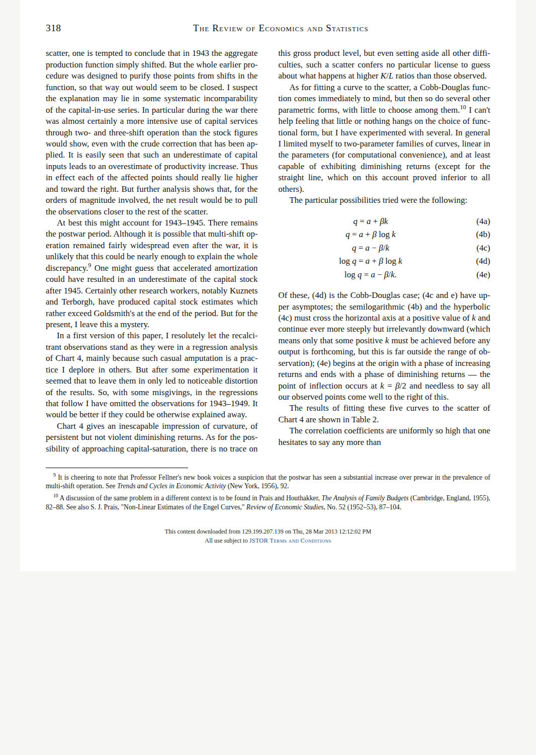318 The Review of Economics and Statistics
scatter, one is tempted to conclude that in 1943 the aggregate production function simply shifted. But the whole earlier procedure was designed to purify those points from shifts in the function, so that way out would seem to be closed. I suspect the explanation may lie in some systematic incomparability of the capital-in-use series. In particular during the war there was almost certainly a more intensive use of capital services through two- and three-shift operation than the stock figures would show, even with the crude correction that has been applied. It is easily seen that such an underestimate of capital inputs leads to an overestimate of productivity increase. Thus in effect each of the affected points should really lie higher and toward the right. But further analysis shows that, for the orders of magnitude involved, the net result would be to pull the observations closer to the rest of the scatter.
At best this might account for 1943–1945. There remains the postwar period. Although it is possible that multi-shift operation remained fairly widespread even after the war, it is unlikely that this could be nearly enough to explain the whole discrepancy.9 One might guess that accelerated amortization could have resulted in an underestimate of the capital stock after 1945. Certainly other research workers, notably Kuznets and Terborgh, have produced capital stock estimates which rather exceed Goldsmith's at the end of the period. But for the present, I leave this a mystery.
In a first version of this paper, I resolutely let the recalcitrant observations stand as they were in a regression analysis of Chart 4, mainly because such casual amputation is a practice I deplore in others. But after some experimentation it seemed that to leave them in only led to noticeable distortion of the results. So, with some misgivings, in the regressions that follow I have omitted the observations for 1943–1949. It would be better if they could be otherwise explained away.
Chart 4 gives an inescapable impression of curvature, of persistent but not violent diminishing returns. As for the possibility of approaching capital-saturation, there is no trace on this gross product level, but even setting aside all other difficulties, such a scatter confers no particular license to guess about what happens at higher K/L ratios than those observed.
As for fitting a curve to the scatter, a Cobb-Douglas function comes immediately to mind, but then so do several other parametric forms, with little to choose among them.10 I can't help feeling that little or nothing hangs on the choice of functional form, but I have experimented with several. In general I limited myself to two-parameter families of curves, linear in the parameters (for computational convenience), and at least capable of exhibiting diminishing returns (except for the straight line, which on this account proved inferior to all others).
The particular possibilities tried were the following:
| q = a + βk | (4a) |
| q = a + β log k | (4b) |
| q = a − β / k | (4c) |
| log q = a + β log k | (4d) |
| log q = a − β / k . | (4e) |
Of these, (4d) is the Cobb-Douglas case; (4c and e) have upper asymptotes; the semilogarithmic (4b) and the hyperbolic (4c) must cross the horizontal axis at a positive value of k and continue ever more steeply but irrelevantly downward (which means only that some positive k must be achieved before any output is forthcoming, but this is far outside the range of observation); (4e) begins at the origin with a phase of increasing returns and ends with a phase of diminishing returns — the point of inflection occurs at k = β/2 and needless to say all our observed points come well to the right of this.
The results of fitting these five curves to the scatter of Chart 4 are shown in Table 2.
The correlation coefficients are uniformly so high that one hesitates to say any more than
9 It is cheering to note that Professor Fellner's new book voices a suspicion that the postwar has seen a substantial increase over prewar in the prevalence of multi-shift operation. See Trends and Cycles in Economic Activity (New York, 1956), 92.
10 A discussion of the same problem in a different context is to be found in Prais and Houthakker, The Analysis of Family Budgets (Cambridge, England, 1955), 82–88. See also S. J. Prais, "Non-Linear Estimates of the Engel Curves," Review of Economic Studies, No. 52 (1952–53), 87–104.
This content downloaded from 129.199.207.139 on Thu, 28 Mar 2013 12:12:02 PM
All use subject to JSTOR Terms and Conditions